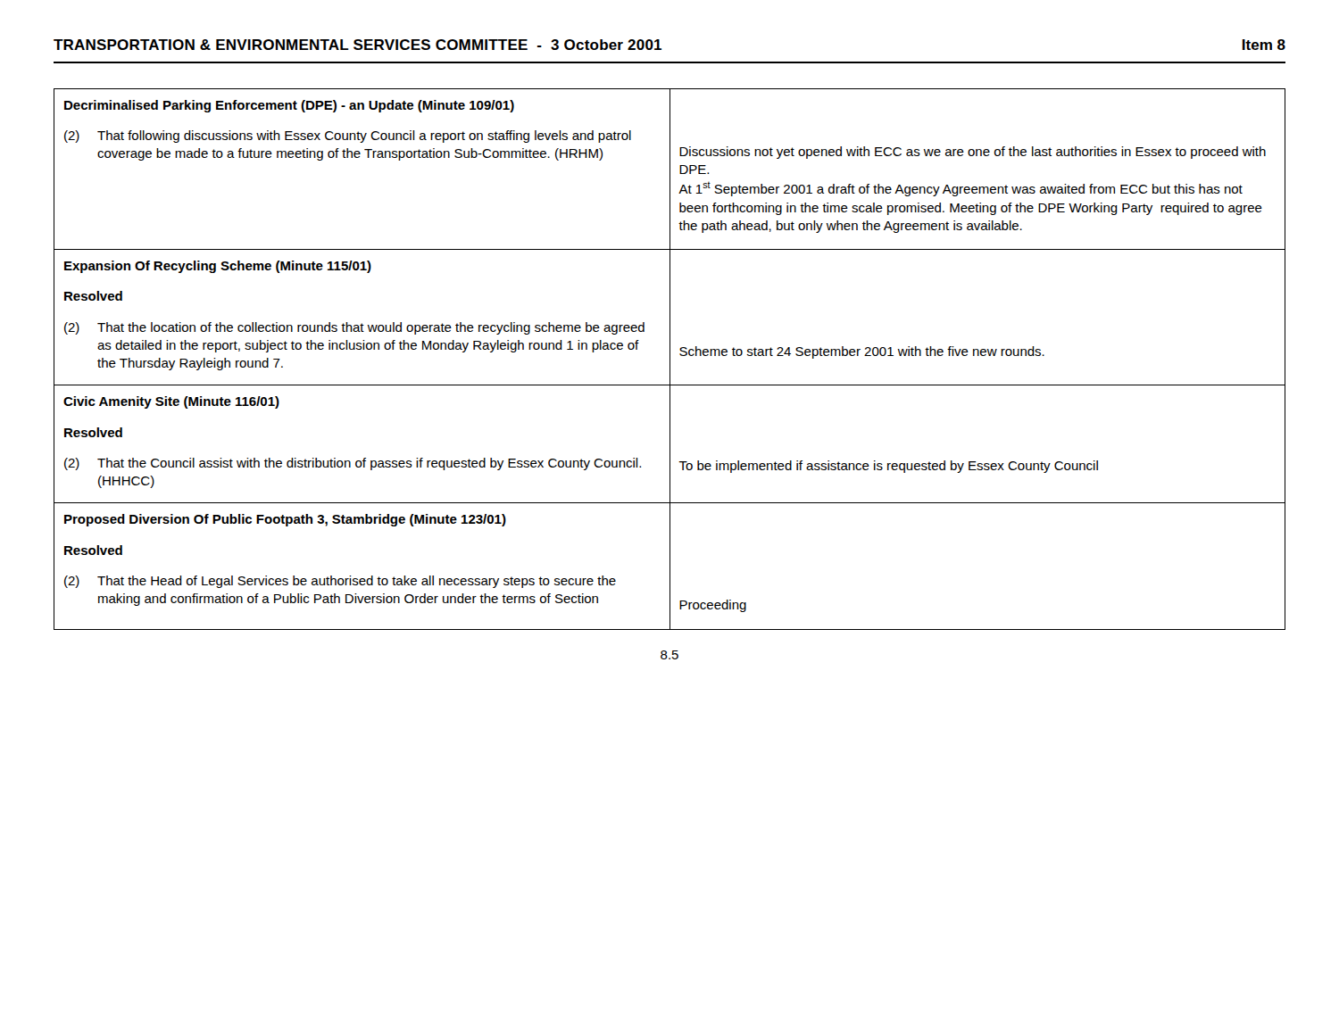TRANSPORTATION & ENVIRONMENTAL SERVICES COMMITTEE - 3 October 2001
Item 8
| Decriminalised Parking Enforcement (DPE) - an Update (Minute 109/01) (2) That following discussions with Essex County Council a report on staffing levels and patrol coverage be made to a future meeting of the Transportation Sub-Committee. (HRHM) | Discussions not yet opened with ECC as we are one of the last authorities in Essex to proceed with DPE. At 1 st September 2001 a draft of the Agency Agreement was awaited from ECC but this has not been forthcoming in the time scale promised. Meeting of the DPE Working Party required to agree the path ahead, but only when the Agreement is available. |
| Expansion Of Recycling Scheme (Minute 115/01) Resolved (2) That the location of the collection rounds that would operate the recycling scheme be agreed as detailed in the report, subject to the inclusion of the Monday Rayleigh round 1 in place of the Thursday Rayleigh round 7. | Scheme to start 24 September 2001 with the five new rounds. |
| Civic Amenity Site (Minute 116/01) Resolved (2) That the Council assist with the distribution of passes if requested by Essex County Council. (HHHCC) | To be implemented if assistance is requested by Essex County Council |
| Proposed Diversion Of Public Footpath 3, Stambridge (Minute 123/01) Resolved (2) That the Head of Legal Services be authorised to take all necessary steps to secure the making and confirmation of a Public Path Diversion Order under the terms of Section | Proceeding |
8.5